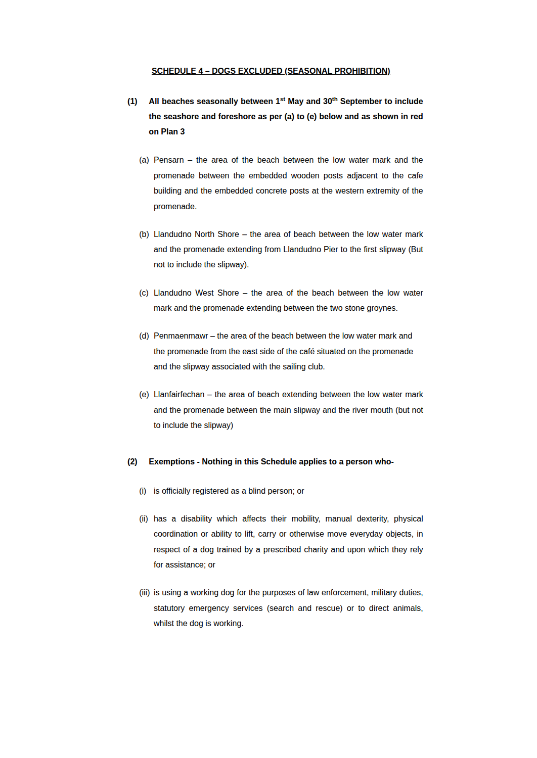SCHEDULE 4 – DOGS EXCLUDED (SEASONAL PROHIBITION)
(1)
All beaches seasonally between 1st May and 30th September to include the seashore and foreshore as per (a) to (e) below and as shown in red on Plan 3
(a)
Pensarn – the area of the beach between the low water mark and the promenade between the embedded wooden posts adjacent to the cafe building and the embedded concrete posts at the western extremity of the promenade.
(b)
Llandudno North Shore – the area of beach between the low water mark and the promenade extending from Llandudno Pier to the first slipway (But not to include the slipway).
(c)
Llandudno West Shore – the area of the beach between the low water mark and the promenade extending between the two stone groynes.
(d)
Penmaenmawr – the area of the beach between the low water mark and the promenade from the east side of the café situated on the promenade and the slipway associated with the sailing club.
(e)
Llanfairfechan – the area of beach extending between the low water mark and the promenade between the main slipway and the river mouth (but not to include the slipway)
(2)
Exemptions - Nothing in this Schedule applies to a person who-
(i)
is officially registered as a blind person; or
(ii)
has a disability which affects their mobility, manual dexterity, physical coordination or ability to lift, carry or otherwise move everyday objects, in respect of a dog trained by a prescribed charity and upon which they rely for assistance; or
(iii)
is using a working dog for the purposes of law enforcement, military duties, statutory emergency services (search and rescue) or to direct animals, whilst the dog is working.